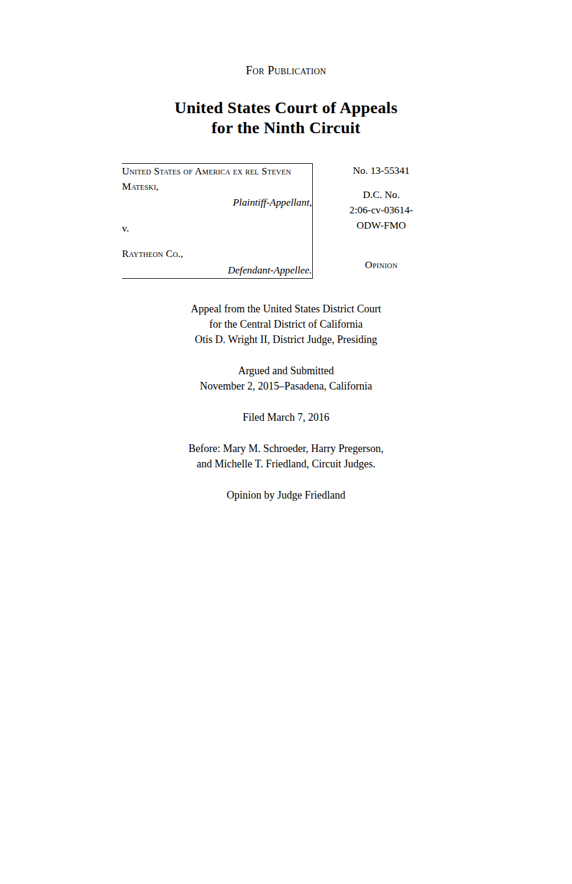For Publication
United States Court of Appeals
for the Ninth Circuit
| United States of America ex rel Steven Mateski, Plaintiff-Appellant, v. Raytheon Co., Defendant-Appellee. | No. 13-55341 D.C. No. 2:06-cv-03614- ODW-FMO Opinion |
Appeal from the United States District Court
for the Central District of California
Otis D. Wright II, District Judge, Presiding
Argued and Submitted
November 2, 2015–Pasadena, California
Filed March 7, 2016
Before: Mary M. Schroeder, Harry Pregerson,
and Michelle T. Friedland, Circuit Judges.
Opinion by Judge Friedland